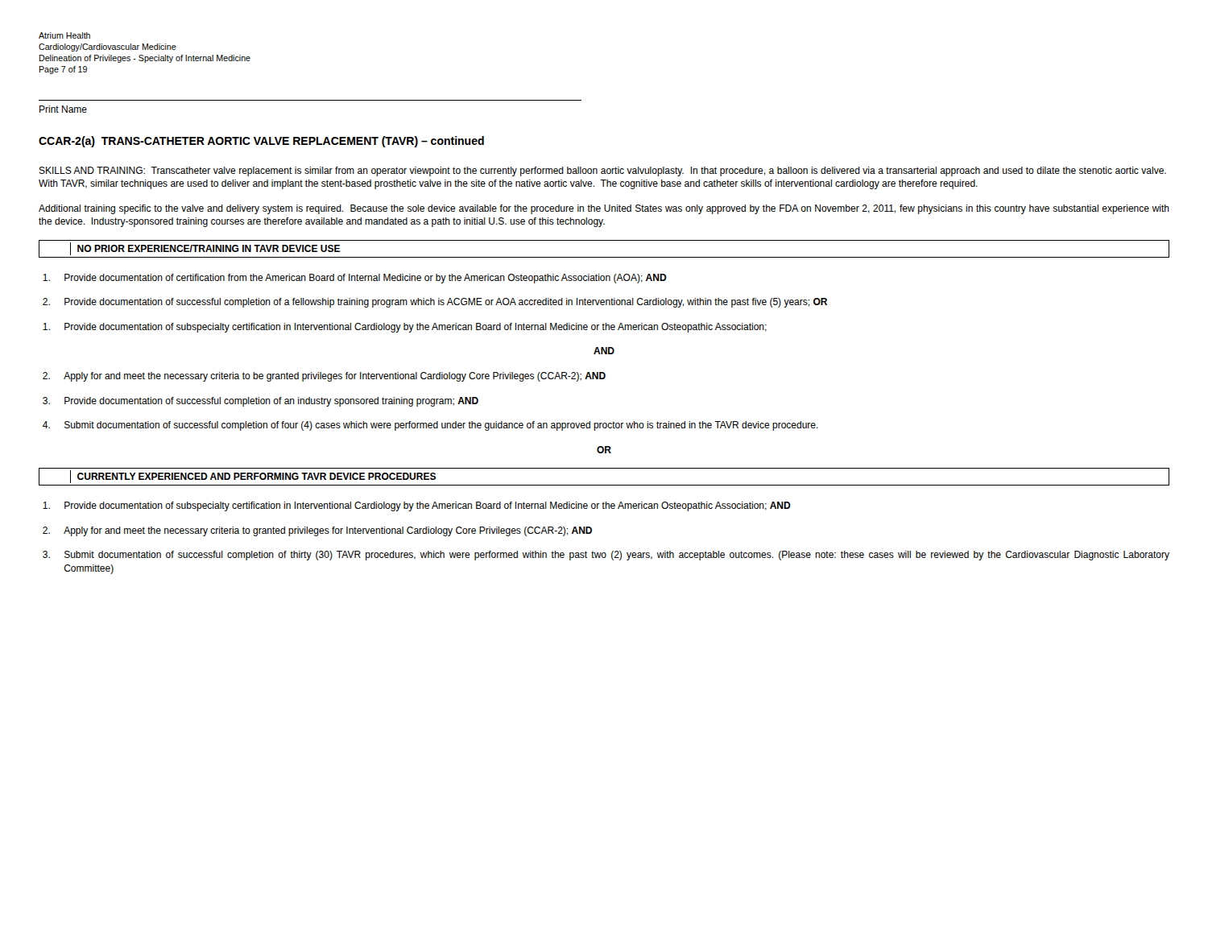Atrium Health
Cardiology/Cardiovascular Medicine
Delineation of Privileges - Specialty of Internal Medicine
Page 7 of 19
Print Name
CCAR-2(a) TRANS-CATHETER AORTIC VALVE REPLACEMENT (TAVR) – continued
SKILLS AND TRAINING: Transcatheter valve replacement is similar from an operator viewpoint to the currently performed balloon aortic valvuloplasty. In that procedure, a balloon is delivered via a transarterial approach and used to dilate the stenotic aortic valve. With TAVR, similar techniques are used to deliver and implant the stent-based prosthetic valve in the site of the native aortic valve. The cognitive base and catheter skills of interventional cardiology are therefore required.
Additional training specific to the valve and delivery system is required. Because the sole device available for the procedure in the United States was only approved by the FDA on November 2, 2011, few physicians in this country have substantial experience with the device. Industry-sponsored training courses are therefore available and mandated as a path to initial U.S. use of this technology.
NO PRIOR EXPERIENCE/TRAINING IN TAVR DEVICE USE
Provide documentation of certification from the American Board of Internal Medicine or by the American Osteopathic Association (AOA); AND
Provide documentation of successful completion of a fellowship training program which is ACGME or AOA accredited in Interventional Cardiology, within the past five (5) years; OR
Provide documentation of subspecialty certification in Interventional Cardiology by the American Board of Internal Medicine or the American Osteopathic Association;
AND
Apply for and meet the necessary criteria to be granted privileges for Interventional Cardiology Core Privileges (CCAR-2); AND
Provide documentation of successful completion of an industry sponsored training program; AND
Submit documentation of successful completion of four (4) cases which were performed under the guidance of an approved proctor who is trained in the TAVR device procedure.
OR
CURRENTLY EXPERIENCED AND PERFORMING TAVR DEVICE PROCEDURES
Provide documentation of subspecialty certification in Interventional Cardiology by the American Board of Internal Medicine or the American Osteopathic Association; AND
Apply for and meet the necessary criteria to granted privileges for Interventional Cardiology Core Privileges (CCAR-2); AND
Submit documentation of successful completion of thirty (30) TAVR procedures, which were performed within the past two (2) years, with acceptable outcomes. (Please note: these cases will be reviewed by the Cardiovascular Diagnostic Laboratory Committee)